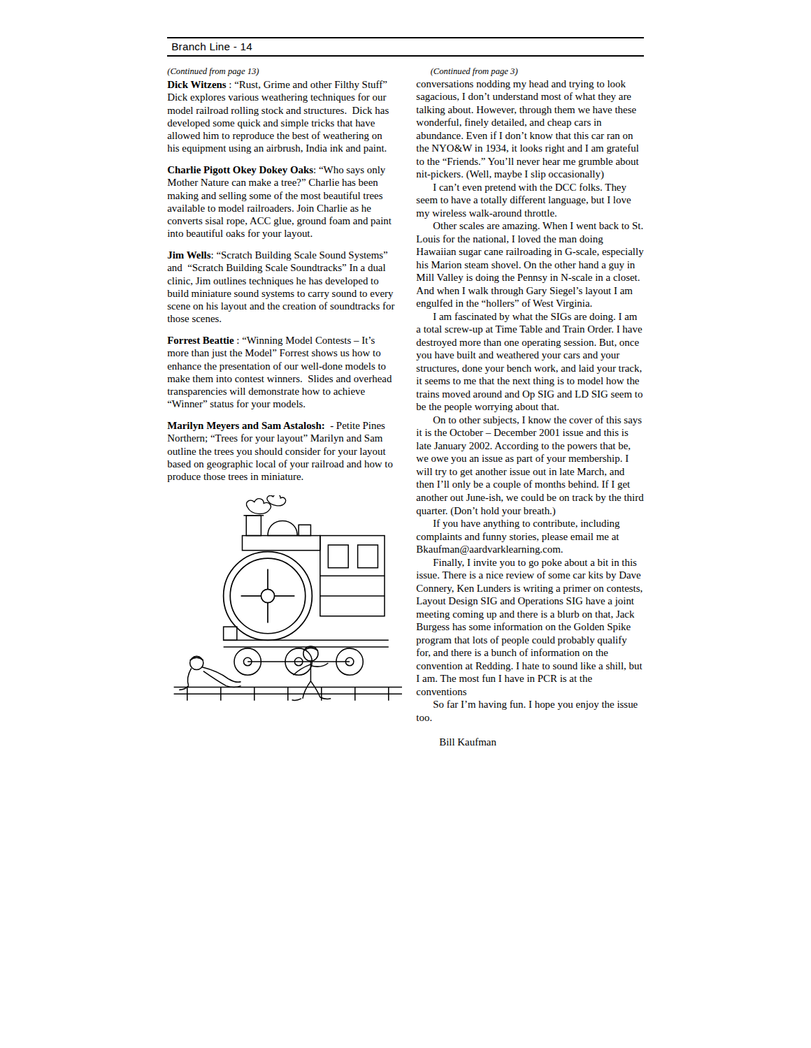Branch Line - 14
(Continued from page 13)
Dick Witzens : “Rust, Grime and other Filthy Stuff” Dick explores various weathering techniques for our model railroad rolling stock and structures. Dick has developed some quick and simple tricks that have allowed him to reproduce the best of weathering on his equipment using an airbrush, India ink and paint.
Charlie Pigott Okey Dokey Oaks: “Who says only Mother Nature can make a tree?” Charlie has been making and selling some of the most beautiful trees available to model railroaders. Join Charlie as he converts sisal rope, ACC glue, ground foam and paint into beautiful oaks for your layout.
Jim Wells: “Scratch Building Scale Sound Systems” and “Scratch Building Scale Soundtracks” In a dual clinic, Jim outlines techniques he has developed to build miniature sound systems to carry sound to every scene on his layout and the creation of soundtracks for those scenes.
Forrest Beattie : “Winning Model Contests – It’s more than just the Model” Forrest shows us how to enhance the presentation of our well-done models to make them into contest winners. Slides and overhead transparencies will demonstrate how to achieve “Winner” status for your models.
Marilyn Meyers and Sam Astalosh: - Petite Pines Northern; “Trees for your layout” Marilyn and Sam outline the trees you should consider for your layout based on geographic local of your railroad and how to produce those trees in miniature.
(Continued from page 3)
conversations nodding my head and trying to look sagacious, I don’t understand most of what they are talking about. However, through them we have these wonderful, finely detailed, and cheap cars in abundance. Even if I don’t know that this car ran on the NYO&W in 1934, it looks right and I am grateful to the “Friends.” You’ll never hear me grumble about nit-pickers. (Well, maybe I slip occasionally)
I can’t even pretend with the DCC folks. They seem to have a totally different language, but I love my wireless walk-around throttle.
Other scales are amazing. When I went back to St. Louis for the national, I loved the man doing Hawaiian sugar cane railroading in G-scale, especially his Marion steam shovel. On the other hand a guy in Mill Valley is doing the Pennsy in N-scale in a closet. And when I walk through Gary Siegel’s layout I am engulfed in the “hollers” of West Virginia.
I am fascinated by what the SIGs are doing. I am a total screw-up at Time Table and Train Order. I have destroyed more than one operating session. But, once you have built and weathered your cars and your structures, done your bench work, and laid your track, it seems to me that the next thing is to model how the trains moved around and Op SIG and LD SIG seem to be the people worrying about that.
On to other subjects, I know the cover of this says it is the October – December 2001 issue and this is late January 2002. According to the powers that be, we owe you an issue as part of your membership. I will try to get another issue out in late March, and then I’ll only be a couple of months behind. If I get another out June-ish, we could be on track by the third quarter. (Don’t hold your breath.)
If you have anything to contribute, including complaints and funny stories, please email me at Bkaufman@aardvarklearning.com.
Finally, I invite you to go poke about a bit in this issue. There is a nice review of some car kits by Dave Connery, Ken Lunders is writing a primer on contests, Layout Design SIG and Operations SIG have a joint meeting coming up and there is a blurb on that, Jack Burgess has some information on the Golden Spike program that lots of people could probably qualify for, and there is a bunch of information on the convention at Redding. I hate to sound like a shill, but I am. The most fun I have in PCR is at the conventions
So far I’m having fun. I hope you enjoy the issue too.
Bill Kaufman